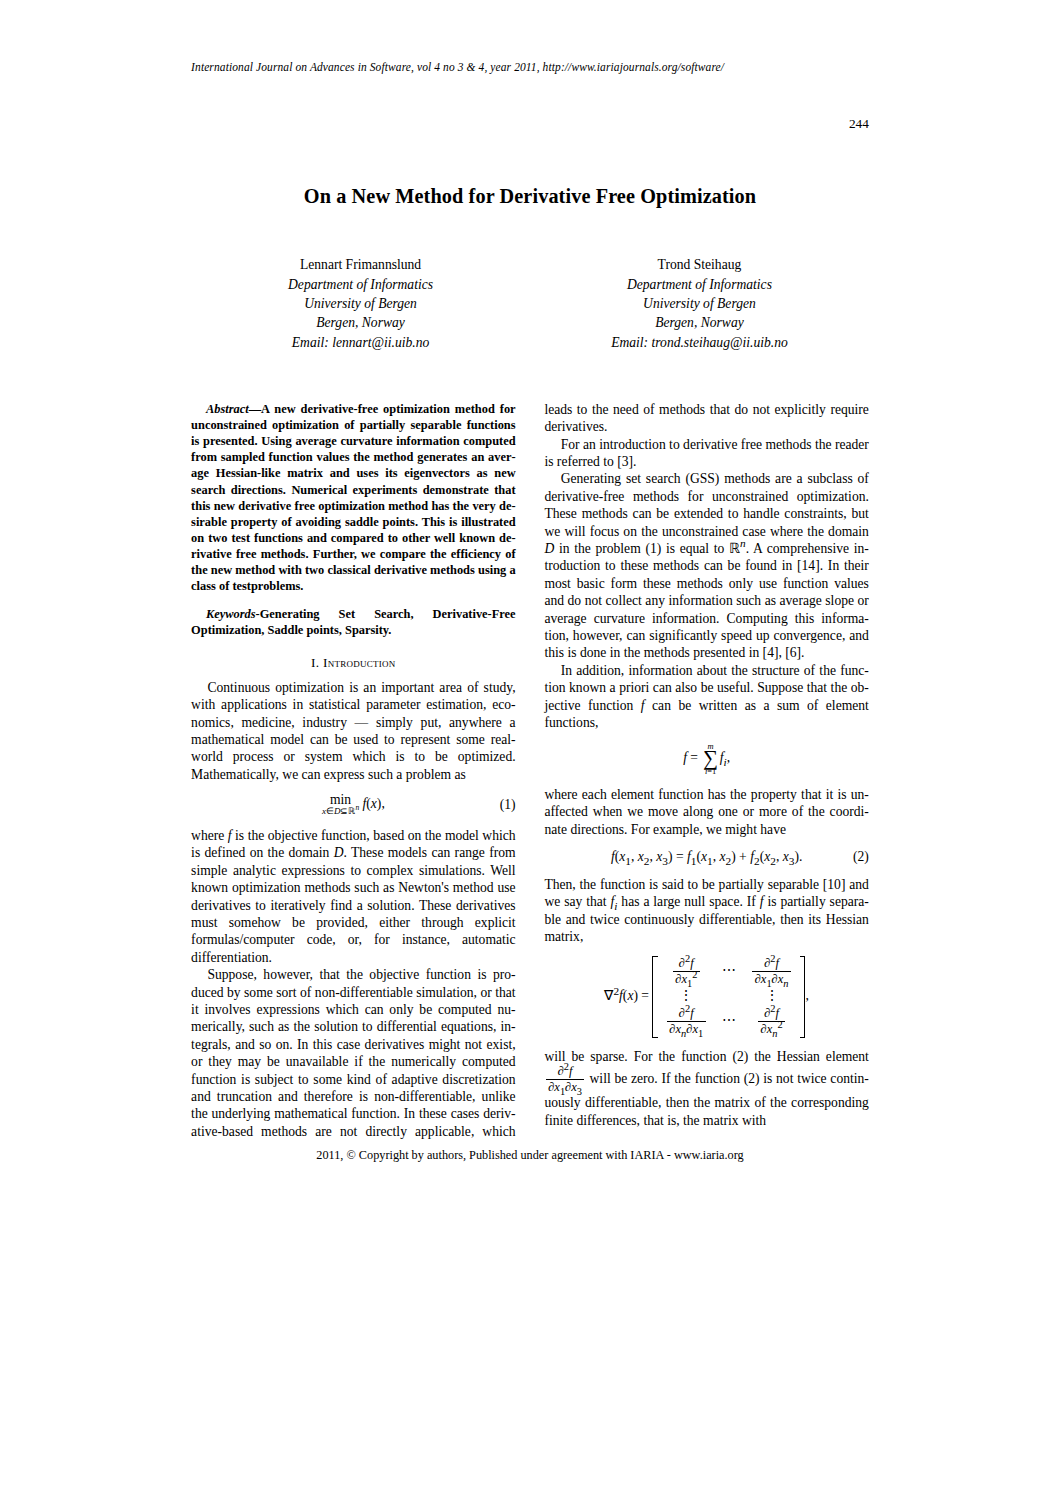International Journal on Advances in Software, vol 4 no 3 & 4, year 2011, http://www.iariajournals.org/software/
244
On a New Method for Derivative Free Optimization
| Lennart Frimannslund Department of Informatics University of Bergen Bergen, Norway Email: lennart@ii.uib.no | Trond Steihaug Department of Informatics University of Bergen Bergen, Norway Email: trond.steihaug@ii.uib.no |
Abstract—A new derivative-free optimization method for unconstrained optimization of partially separable functions is presented. Using average curvature information computed from sampled function values the method generates an average Hessian-like matrix and uses its eigenvectors as new search directions. Numerical experiments demonstrate that this new derivative free optimization method has the very desirable property of avoiding saddle points. This is illustrated on two test functions and compared to other well known derivative free methods. Further, we compare the efficiency of the new method with two classical derivative methods using a class of testproblems.
Keywords-Generating Set Search, Derivative-Free Optimization, Saddle points, Sparsity.
I. Introduction
Continuous optimization is an important area of study, with applications in statistical parameter estimation, economics, medicine, industry — simply put, anywhere a mathematical model can be used to represent some real-world process or system which is to be optimized. Mathematically, we can express such a problem as
min x∈D⊆ℝn f(x), (1)
where f is the objective function, based on the model which is defined on the domain D. These models can range from simple analytic expressions to complex simulations. Well known optimization methods such as Newton's method use derivatives to iteratively find a solution. These derivatives must somehow be provided, either through explicit formulas/computer code, or, for instance, automatic differentiation.
Suppose, however, that the objective function is produced by some sort of non-differentiable simulation, or that it involves expressions which can only be computed numerically, such as the solution to differential equations, integrals, and so on. In this case derivatives might not exist, or they may be unavailable if the numerically computed function is subject to some kind of adaptive discretization and truncation and therefore is non-differentiable, unlike the underlying mathematical function. In these cases derivative-based methods are not directly applicable, which leads to the need of methods that do not explicitly require derivatives.
For an introduction to derivative free methods the reader is referred to [3].
Generating set search (GSS) methods are a subclass of derivative-free methods for unconstrained optimization. These methods can be extended to handle constraints, but we will focus on the unconstrained case where the domain D in the problem (1) is equal to ℝn. A comprehensive introduction to these methods can be found in [14]. In their most basic form these methods only use function values and do not collect any information such as average slope or average curvature information. Computing this information, however, can significantly speed up convergence, and this is done in the methods presented in [4], [6].
In addition, information about the structure of the function known a priori can also be useful. Suppose that the objective function f can be written as a sum of element functions,
f = m∑i=1 fi,
where each element function has the property that it is unaffected when we move along one or more of the coordinate directions. For example, we might have
f(x1, x2, x3) = f1(x1, x2) + f2(x2, x3). (2)
Then, the function is said to be partially separable [10] and we say that fi has a large null space. If f is partially separable and twice continuously differentiable, then its Hessian matrix,
∇2f(x) =
| ∂ 2 f ∂ x 1 2 | ⋯ | ∂ 2 f ∂ x 1 ∂ x n |
| ⋮ | | ⋮ |
| ∂ 2 f ∂ x n ∂ x 1 | ⋯ | ∂ 2 f ∂ x n 2 |
,
will be sparse. For the function (2) the Hessian element ∂2f∂x1∂x3 will be zero. If the function (2) is not twice continuously differentiable, then the matrix of the corresponding finite differences, that is, the matrix with
2011, © Copyright by authors, Published under agreement with IARIA - www.iaria.org